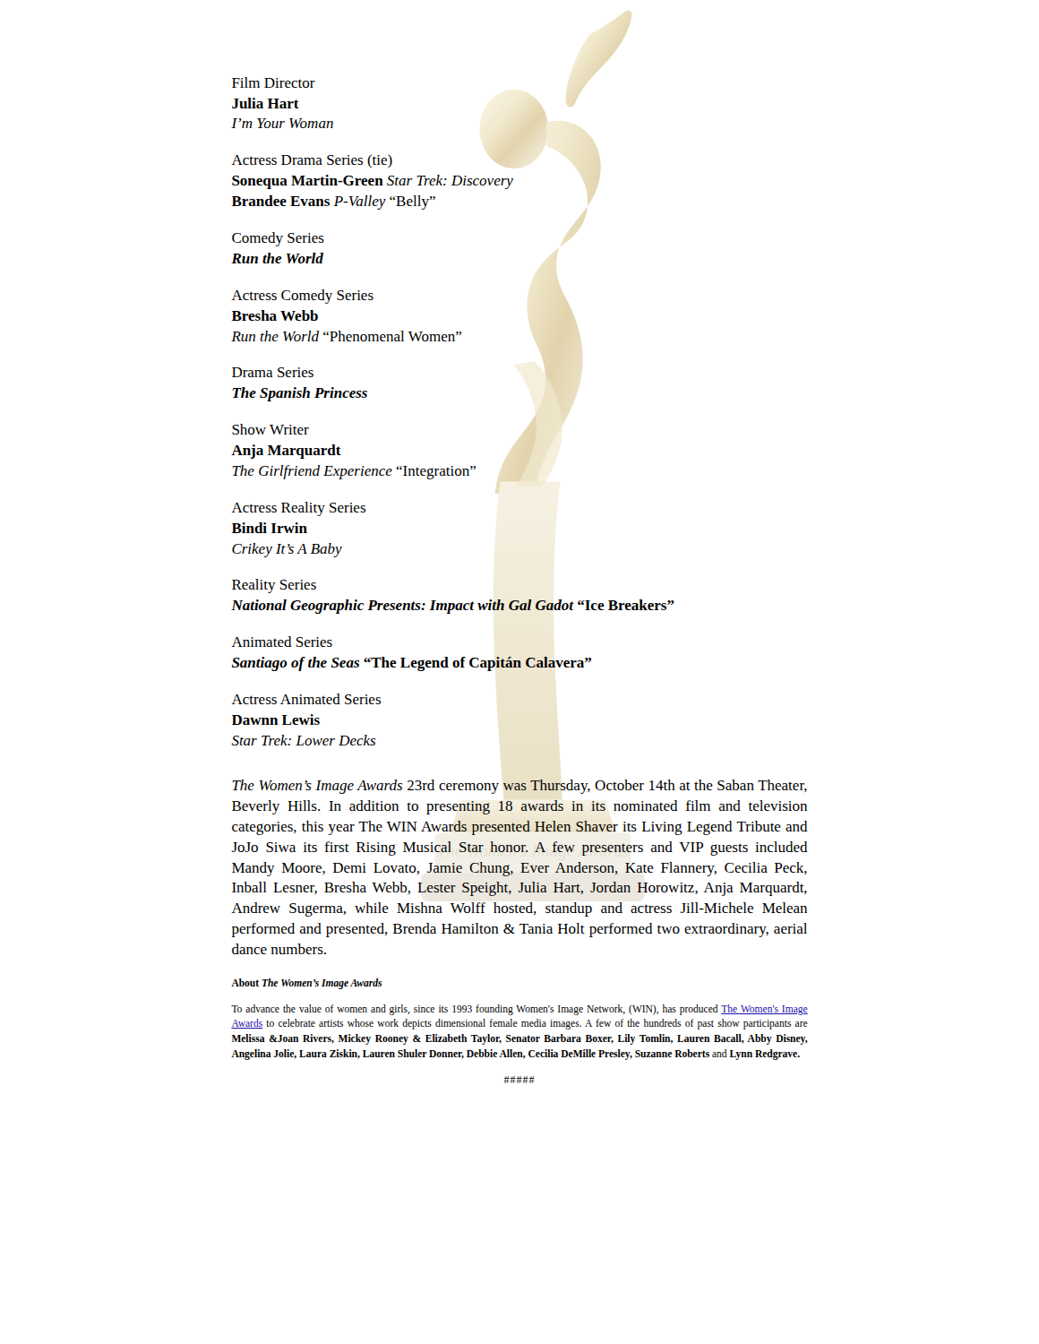The Women's Image Awards
Film Director
Julia Hart
I’m Your Woman
Actress Drama Series (tie)
Sonequa Martin-Green Star Trek: Discovery
Brandee Evans P-Valley “Belly”
Comedy Series
Run the World
Actress Comedy Series
Bresha Webb
Run the World “Phenomenal Women”
Drama Series
The Spanish Princess
Show Writer
Anja Marquardt
The Girlfriend Experience “Integration”
Actress Reality Series
Bindi Irwin
Crikey It’s A Baby
Reality Series
National Geographic Presents: Impact with Gal Gadot “Ice Breakers”
Animated Series
Santiago of the Seas “The Legend of Capitán Calavera”
Actress Animated Series
Dawnn Lewis
Star Trek: Lower Decks
The Women’s Image Awards 23rd ceremony was Thursday, October 14th at the Saban Theater, Beverly Hills. In addition to presenting 18 awards in its nominated film and television categories, this year The WIN Awards presented Helen Shaver its Living Legend Tribute and JoJo Siwa its first Rising Musical Star honor. A few presenters and VIP guests included Mandy Moore, Demi Lovato, Jamie Chung, Ever Anderson, Kate Flannery, Cecilia Peck, Inball Lesner, Bresha Webb, Lester Speight, Julia Hart, Jordan Horowitz, Anja Marquardt, Andrew Sugerma, while Mishna Wolff hosted, standup and actress Jill-Michele Melean performed and presented, Brenda Hamilton & Tania Holt performed two extraordinary, aerial dance numbers.
About The Women’s Image Awards
To advance the value of women and girls, since its 1993 founding Women's Image Network, (WIN), has produced The Women's Image Awards to celebrate artists whose work depicts dimensional female media images. A few of the hundreds of past show participants are Melissa &Joan Rivers, Mickey Rooney & Elizabeth Taylor, Senator Barbara Boxer, Lily Tomlin, Lauren Bacall, Abby Disney, Angelina Jolie, Laura Ziskin, Lauren Shuler Donner, Debbie Allen, Cecilia DeMille Presley, Suzanne Roberts and Lynn Redgrave.
#####